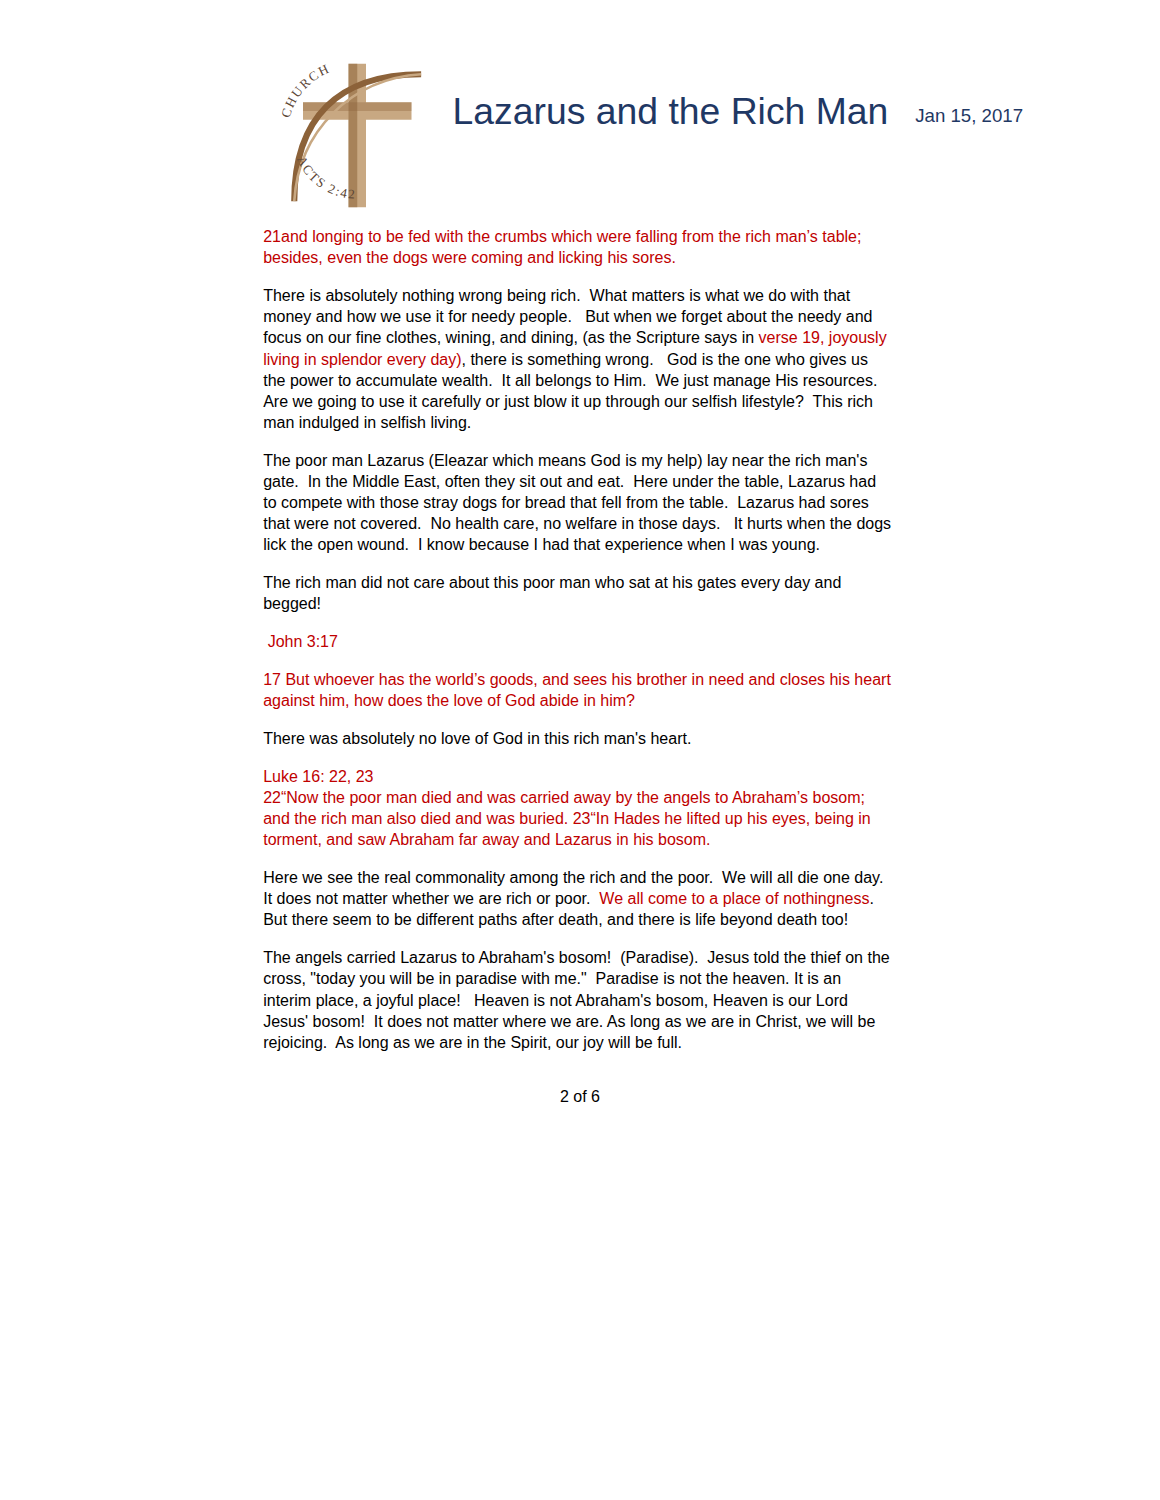CHURCH ACTS 2:42
Lazarus and the Rich Man
Jan 15, 2017
21and longing to be fed with the crumbs which were falling from the rich man’s table; besides, even the dogs were coming and licking his sores.
There is absolutely nothing wrong being rich. What matters is what we do with that money and how we use it for needy people. But when we forget about the needy and focus on our fine clothes, wining, and dining, (as the Scripture says in verse 19, joyously living in splendor every day), there is something wrong. God is the one who gives us the power to accumulate wealth. It all belongs to Him. We just manage His resources. Are we going to use it carefully or just blow it up through our selfish lifestyle? This rich man indulged in selfish living.
The poor man Lazarus (Eleazar which means God is my help) lay near the rich man's gate. In the Middle East, often they sit out and eat. Here under the table, Lazarus had to compete with those stray dogs for bread that fell from the table. Lazarus had sores that were not covered. No health care, no welfare in those days. It hurts when the dogs lick the open wound. I know because I had that experience when I was young.
The rich man did not care about this poor man who sat at his gates every day and begged!
John 3:17
17 But whoever has the world’s goods, and sees his brother in need and closes his heart against him, how does the love of God abide in him?
There was absolutely no love of God in this rich man's heart.
Luke 16: 22, 23
22“Now the poor man died and was carried away by the angels to Abraham’s bosom; and the rich man also died and was buried. 23“In Hades he lifted up his eyes, being in torment, and saw Abraham far away and Lazarus in his bosom.
Here we see the real commonality among the rich and the poor. We will all die one day. It does not matter whether we are rich or poor. We all come to a place of nothingness. But there seem to be different paths after death, and there is life beyond death too!
The angels carried Lazarus to Abraham's bosom! (Paradise). Jesus told the thief on the cross, "today you will be in paradise with me." Paradise is not the heaven. It is an interim place, a joyful place! Heaven is not Abraham's bosom, Heaven is our Lord Jesus' bosom! It does not matter where we are. As long as we are in Christ, we will be rejoicing. As long as we are in the Spirit, our joy will be full.
2 of 6